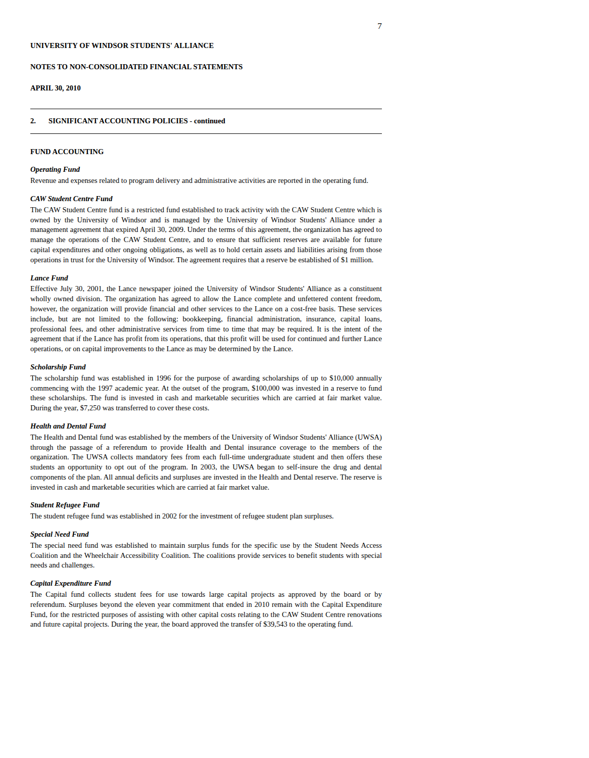7
UNIVERSITY OF WINDSOR STUDENTS' ALLIANCE
NOTES TO NON-CONSOLIDATED FINANCIAL STATEMENTS
APRIL 30, 2010
2. SIGNIFICANT ACCOUNTING POLICIES - continued
FUND ACCOUNTING
Operating Fund
Revenue and expenses related to program delivery and administrative activities are reported in the operating fund.
CAW Student Centre Fund
The CAW Student Centre fund is a restricted fund established to track activity with the CAW Student Centre which is owned by the University of Windsor and is managed by the University of Windsor Students' Alliance under a management agreement that expired April 30, 2009. Under the terms of this agreement, the organization has agreed to manage the operations of the CAW Student Centre, and to ensure that sufficient reserves are available for future capital expenditures and other ongoing obligations, as well as to hold certain assets and liabilities arising from those operations in trust for the University of Windsor. The agreement requires that a reserve be established of $1 million.
Lance Fund
Effective July 30, 2001, the Lance newspaper joined the University of Windsor Students' Alliance as a constituent wholly owned division. The organization has agreed to allow the Lance complete and unfettered content freedom, however, the organization will provide financial and other services to the Lance on a cost-free basis. These services include, but are not limited to the following: bookkeeping, financial administration, insurance, capital loans, professional fees, and other administrative services from time to time that may be required. It is the intent of the agreement that if the Lance has profit from its operations, that this profit will be used for continued and further Lance operations, or on capital improvements to the Lance as may be determined by the Lance.
Scholarship Fund
The scholarship fund was established in 1996 for the purpose of awarding scholarships of up to $10,000 annually commencing with the 1997 academic year. At the outset of the program, $100,000 was invested in a reserve to fund these scholarships. The fund is invested in cash and marketable securities which are carried at fair market value. During the year, $7,250 was transferred to cover these costs.
Health and Dental Fund
The Health and Dental fund was established by the members of the University of Windsor Students' Alliance (UWSA) through the passage of a referendum to provide Health and Dental insurance coverage to the members of the organization. The UWSA collects mandatory fees from each full-time undergraduate student and then offers these students an opportunity to opt out of the program. In 2003, the UWSA began to self-insure the drug and dental components of the plan. All annual deficits and surpluses are invested in the Health and Dental reserve. The reserve is invested in cash and marketable securities which are carried at fair market value.
Student Refugee Fund
The student refugee fund was established in 2002 for the investment of refugee student plan surpluses.
Special Need Fund
The special need fund was established to maintain surplus funds for the specific use by the Student Needs Access Coalition and the Wheelchair Accessibility Coalition. The coalitions provide services to benefit students with special needs and challenges.
Capital Expenditure Fund
The Capital fund collects student fees for use towards large capital projects as approved by the board or by referendum. Surpluses beyond the eleven year commitment that ended in 2010 remain with the Capital Expenditure Fund, for the restricted purposes of assisting with other capital costs relating to the CAW Student Centre renovations and future capital projects. During the year, the board approved the transfer of $39,543 to the operating fund.